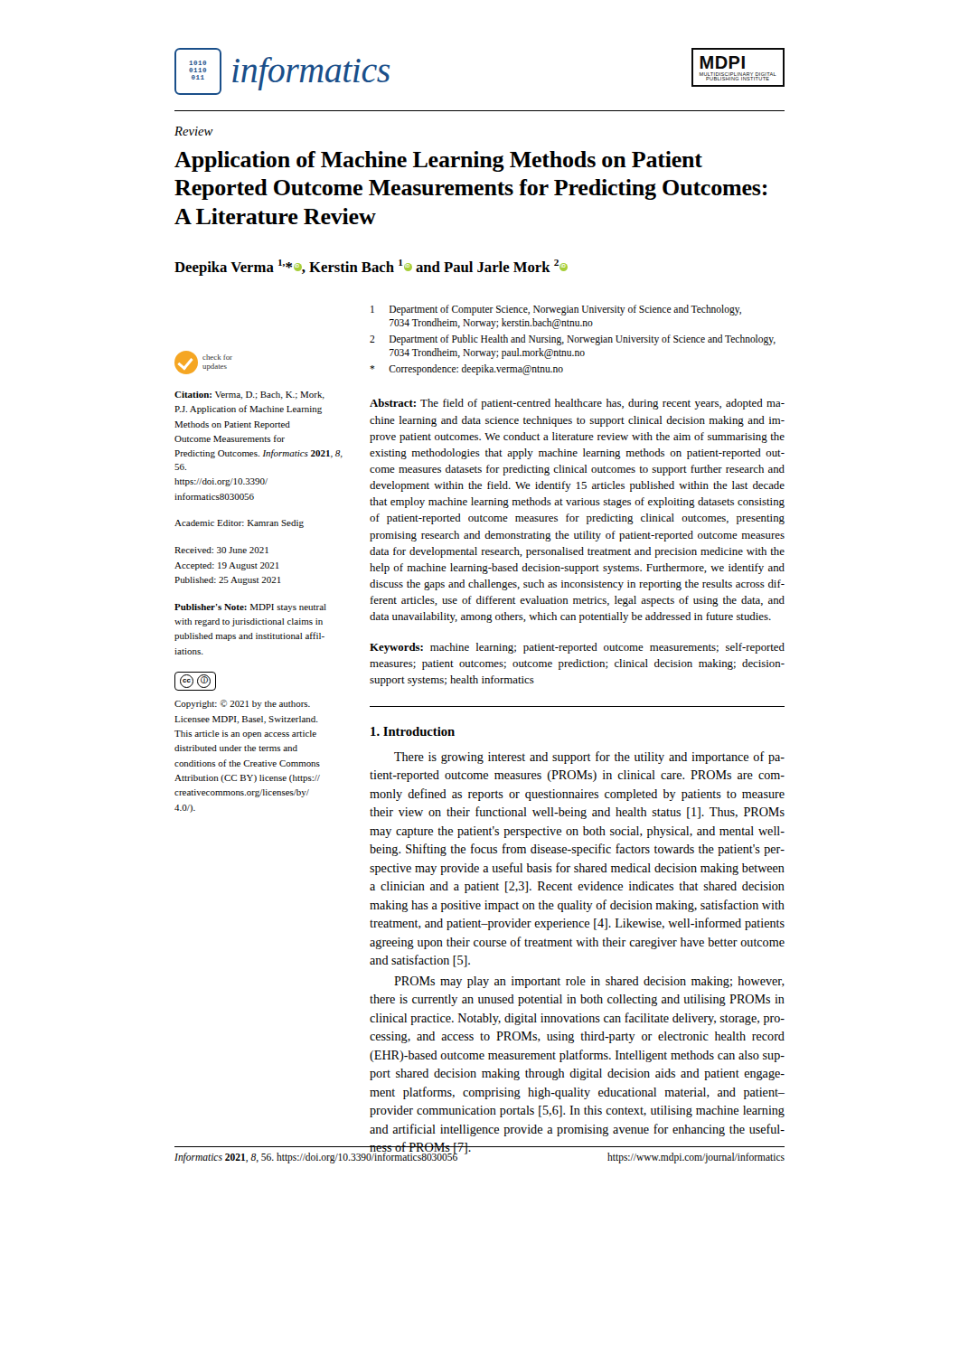1010
0110
011
informatics
MDPI MULTIDISCIPLINARY DIGITAL
PUBLISHING INSTITUTE
Review
Application of Machine Learning Methods on Patient
Reported Outcome Measurements for Predicting Outcomes:
A Literature Review
Deepika Verma 1,* , Kerstin Bach 1 and Paul Jarle Mork 2
check for
updates
Citation: Verma, D.; Bach, K.; Mork,
P.J. Application of Machine Learning
Methods on Patient Reported
Outcome Measurements for
Predicting Outcomes. Informatics 2021, 8, 56.
https://doi.org/10.3390/
informatics8030056
Academic Editor: Kamran Sedig
Received: 30 June 2021
Accepted: 19 August 2021
Published: 25 August 2021
Publisher's Note: MDPI stays neutral
with regard to jurisdictional claims in
published maps and institutional affil-
iations.
cc
ⓘ
Copyright: © 2021 by the authors.
Licensee MDPI, Basel, Switzerland.
This article is an open access article
distributed under the terms and
conditions of the Creative Commons
Attribution (CC BY) license (https://
creativecommons.org/licenses/by/
4.0/).
1 Department of Computer Science, Norwegian University of Science and Technology,
7034 Trondheim, Norway; kerstin.bach@ntnu.no
2 Department of Public Health and Nursing, Norwegian University of Science and Technology,
7034 Trondheim, Norway; paul.mork@ntnu.no
*Correspondence: deepika.verma@ntnu.no
Abstract: The field of patient-centred healthcare has, during recent years, adopted machine learning and data science techniques to support clinical decision making and improve patient outcomes. We conduct a literature review with the aim of summarising the existing methodologies that apply machine learning methods on patient-reported outcome measures datasets for predicting clinical outcomes to support further research and development within the field. We identify 15 articles published within the last decade that employ machine learning methods at various stages of exploiting datasets consisting of patient-reported outcome measures for predicting clinical outcomes, presenting promising research and demonstrating the utility of patient-reported outcome measures data for developmental research, personalised treatment and precision medicine with the help of machine learning-based decision-support systems. Furthermore, we identify and discuss the gaps and challenges, such as inconsistency in reporting the results across different articles, use of different evaluation metrics, legal aspects of using the data, and data unavailability, among others, which can potentially be addressed in future studies.
Keywords: machine learning; patient-reported outcome measurements; self-reported measures; patient outcomes; outcome prediction; clinical decision making; decision-support systems; health informatics
1. Introduction
There is growing interest and support for the utility and importance of patient-reported outcome measures (PROMs) in clinical care. PROMs are commonly defined as reports or questionnaires completed by patients to measure their view on their functional well-being and health status [1]. Thus, PROMs may capture the patient's perspective on both social, physical, and mental well-being. Shifting the focus from disease-specific factors towards the patient's perspective may provide a useful basis for shared medical decision making between a clinician and a patient [2,3]. Recent evidence indicates that shared decision making has a positive impact on the quality of decision making, satisfaction with treatment, and patient–provider experience [4]. Likewise, well-informed patients agreeing upon their course of treatment with their caregiver have better outcome and satisfaction [5].
PROMs may play an important role in shared decision making; however, there is currently an unused potential in both collecting and utilising PROMs in clinical practice. Notably, digital innovations can facilitate delivery, storage, processing, and access to PROMs, using third-party or electronic health record (EHR)-based outcome measurement platforms. Intelligent methods can also support shared decision making through digital decision aids and patient engagement platforms, comprising high-quality educational material, and patient–provider communication portals [5,6]. In this context, utilising machine learning and artificial intelligence provide a promising avenue for enhancing the usefulness of PROMs [7].
Informatics 2021, 8, 56. https://doi.org/10.3390/informatics8030056
https://www.mdpi.com/journal/informatics